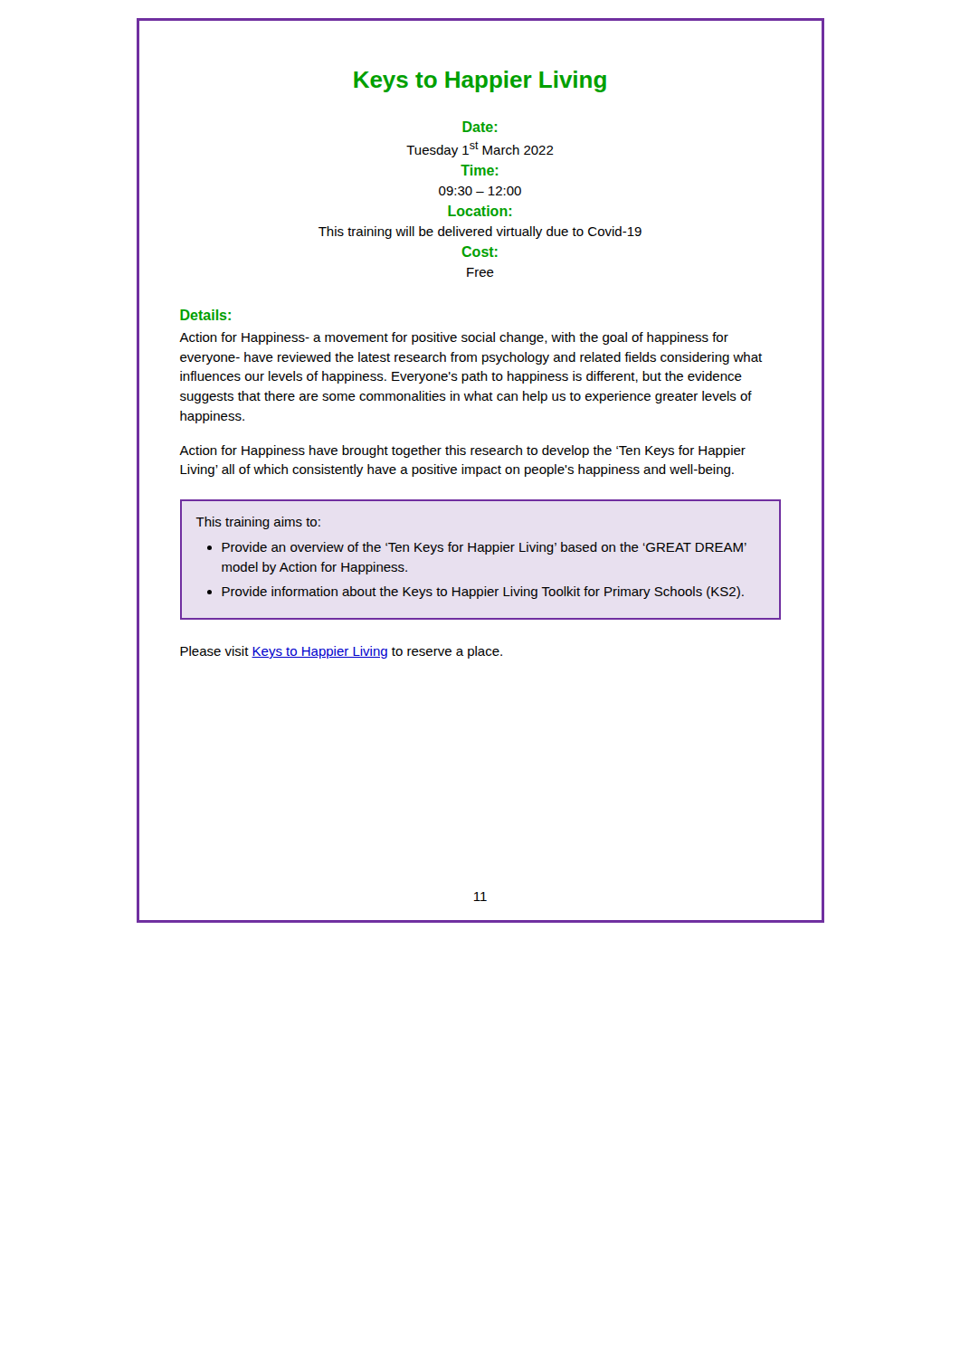Keys to Happier Living
Date:
Tuesday 1st March 2022
Time:
09:30 – 12:00
Location:
This training will be delivered virtually due to Covid-19
Cost:
Free
Details:
Action for Happiness- a movement for positive social change, with the goal of happiness for everyone- have reviewed the latest research from psychology and related fields considering what influences our levels of happiness. Everyone's path to happiness is different, but the evidence suggests that there are some commonalities in what can help us to experience greater levels of happiness.
Action for Happiness have brought together this research to develop the ‘Ten Keys for Happier Living’ all of which consistently have a positive impact on people's happiness and well-being.
This training aims to:
Provide an overview of the ‘Ten Keys for Happier Living’ based on the ‘GREAT DREAM’ model by Action for Happiness.
Provide information about the Keys to Happier Living Toolkit for Primary Schools (KS2).
Please visit Keys to Happier Living to reserve a place.
11